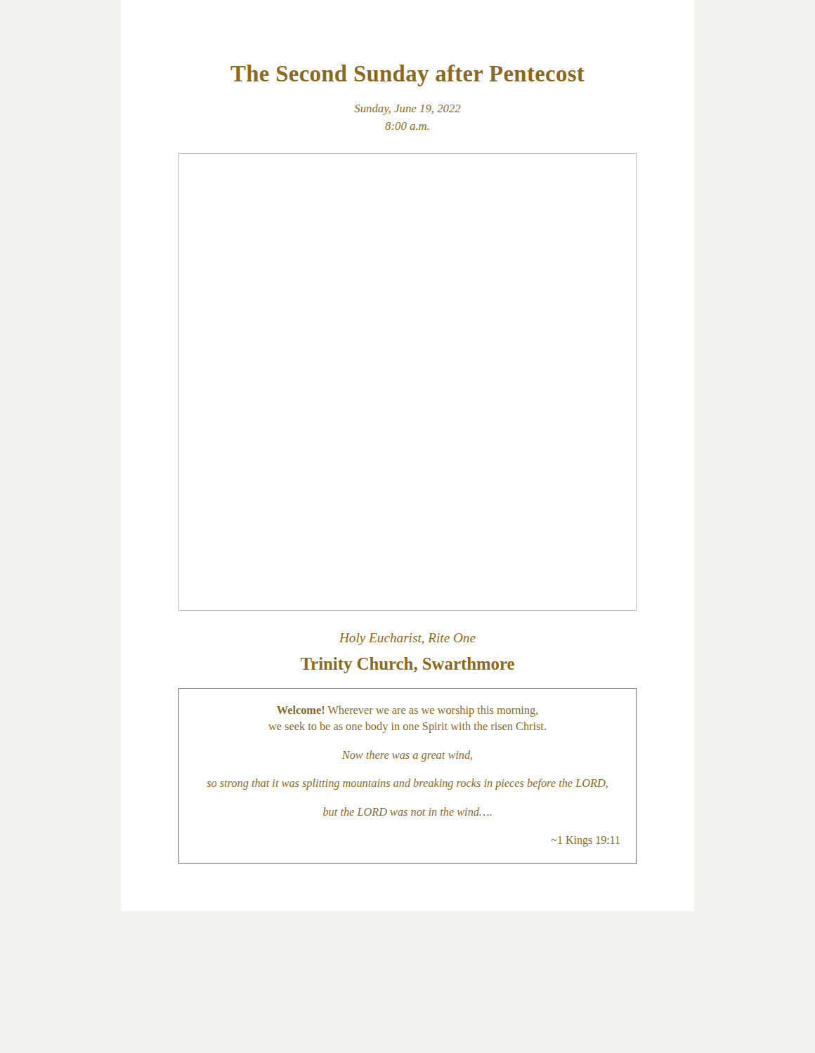The Second Sunday after Pentecost
Sunday, June 19, 2022
8:00 a.m.
Holy Eucharist, Rite One
Trinity Church, Swarthmore
Welcome! Wherever we are as we worship this morning,
we seek to be as one body in one Spirit with the risen Christ.
Now there was a great wind,
so strong that it was splitting mountains and breaking rocks in pieces before the LORD,
but the LORD was not in the wind….
~1 Kings 19:11